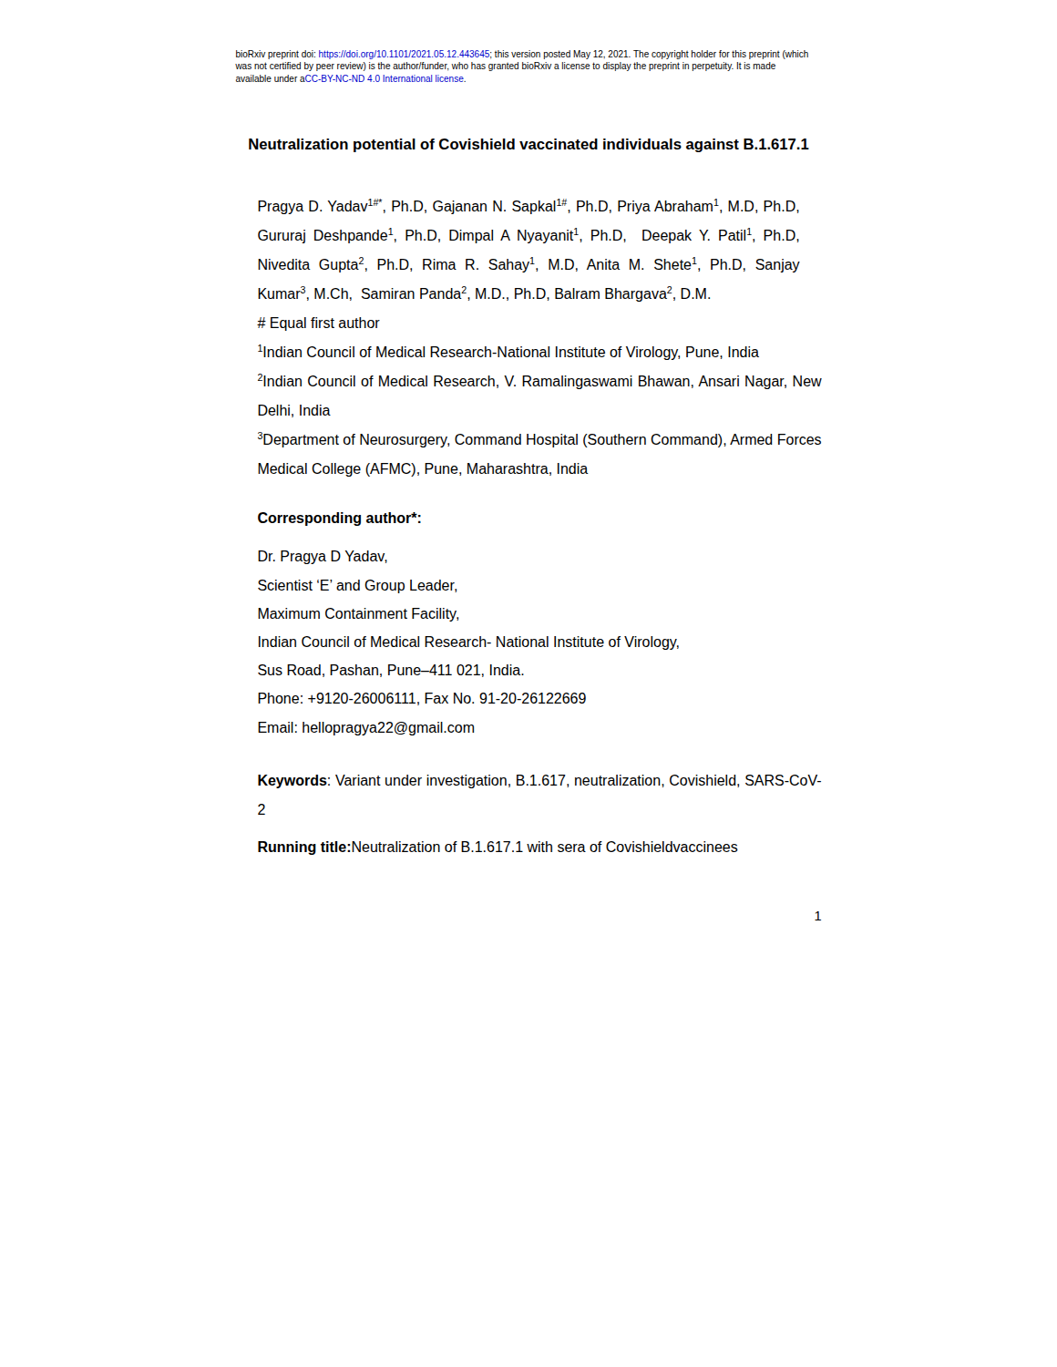bioRxiv preprint doi: https://doi.org/10.1101/2021.05.12.443645; this version posted May 12, 2021. The copyright holder for this preprint (which
was not certified by peer review) is the author/funder, who has granted bioRxiv a license to display the preprint in perpetuity. It is made
available under aCC-BY-NC-ND 4.0 International license.
Neutralization potential of Covishield vaccinated individuals against B.1.617.1
Pragya D. Yadav1#*, Ph.D, Gajanan N. Sapkal1#, Ph.D, Priya Abraham1, M.D, Ph.D, Gururaj Deshpande1, Ph.D, Dimpal A Nyayanit1, Ph.D, Deepak Y. Patil1, Ph.D, Nivedita Gupta2, Ph.D, Rima R. Sahay1, M.D, Anita M. Shete1, Ph.D, Sanjay Kumar3, M.Ch, Samiran Panda2, M.D., Ph.D, Balram Bhargava2, D.M.
# Equal first author
1Indian Council of Medical Research-National Institute of Virology, Pune, India
2Indian Council of Medical Research, V. Ramalingaswami Bhawan, Ansari Nagar, New Delhi, India
3Department of Neurosurgery, Command Hospital (Southern Command), Armed Forces Medical College (AFMC), Pune, Maharashtra, India
Corresponding author*:
Dr. Pragya D Yadav,
Scientist ‘E’ and Group Leader,
Maximum Containment Facility,
Indian Council of Medical Research- National Institute of Virology,
Sus Road, Pashan, Pune–411 021, India.
Phone: +9120-26006111, Fax No. 91-20-26122669
Email: hellopragya22@gmail.com
Keywords: Variant under investigation, B.1.617, neutralization, Covishield, SARS-CoV-2
Running title: Neutralization of B.1.617.1 with sera of Covishieldvaccinees
1